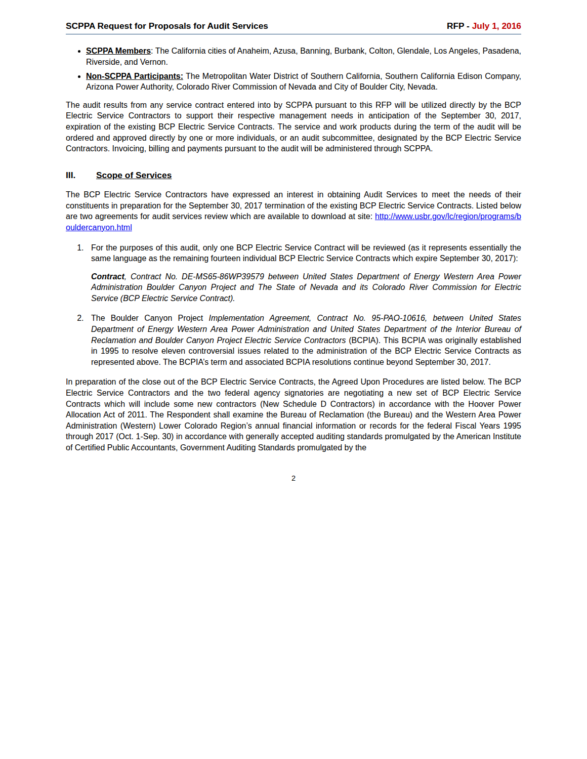SCPPA Request for Proposals for Audit Services
RFP - July 1, 2016
SCPPA Members: The California cities of Anaheim, Azusa, Banning, Burbank, Colton, Glendale, Los Angeles, Pasadena, Riverside, and Vernon.
Non-SCPPA Participants: The Metropolitan Water District of Southern California, Southern California Edison Company, Arizona Power Authority, Colorado River Commission of Nevada and City of Boulder City, Nevada.
The audit results from any service contract entered into by SCPPA pursuant to this RFP will be utilized directly by the BCP Electric Service Contractors to support their respective management needs in anticipation of the September 30, 2017, expiration of the existing BCP Electric Service Contracts. The service and work products during the term of the audit will be ordered and approved directly by one or more individuals, or an audit subcommittee, designated by the BCP Electric Service Contractors. Invoicing, billing and payments pursuant to the audit will be administered through SCPPA.
III. Scope of Services
The BCP Electric Service Contractors have expressed an interest in obtaining Audit Services to meet the needs of their constituents in preparation for the September 30, 2017 termination of the existing BCP Electric Service Contracts. Listed below are two agreements for audit services review which are available to download at site: http://www.usbr.gov/lc/region/programs/bouldercanyon.html
For the purposes of this audit, only one BCP Electric Service Contract will be reviewed (as it represents essentially the same language as the remaining fourteen individual BCP Electric Service Contracts which expire September 30, 2017):
Contract, Contract No. DE-MS65-86WP39579 between United States Department of Energy Western Area Power Administration Boulder Canyon Project and The State of Nevada and its Colorado River Commission for Electric Service (BCP Electric Service Contract).
The Boulder Canyon Project Implementation Agreement, Contract No. 95-PAO-10616, between United States Department of Energy Western Area Power Administration and United States Department of the Interior Bureau of Reclamation and Boulder Canyon Project Electric Service Contractors (BCPIA). This BCPIA was originally established in 1995 to resolve eleven controversial issues related to the administration of the BCP Electric Service Contracts as represented above. The BCPIA’s term and associated BCPIA resolutions continue beyond September 30, 2017.
In preparation of the close out of the BCP Electric Service Contracts, the Agreed Upon Procedures are listed below. The BCP Electric Service Contractors and the two federal agency signatories are negotiating a new set of BCP Electric Service Contracts which will include some new contractors (New Schedule D Contractors) in accordance with the Hoover Power Allocation Act of 2011. The Respondent shall examine the Bureau of Reclamation (the Bureau) and the Western Area Power Administration (Western) Lower Colorado Region’s annual financial information or records for the federal Fiscal Years 1995 through 2017 (Oct. 1-Sep. 30) in accordance with generally accepted auditing standards promulgated by the American Institute of Certified Public Accountants, Government Auditing Standards promulgated by the
2